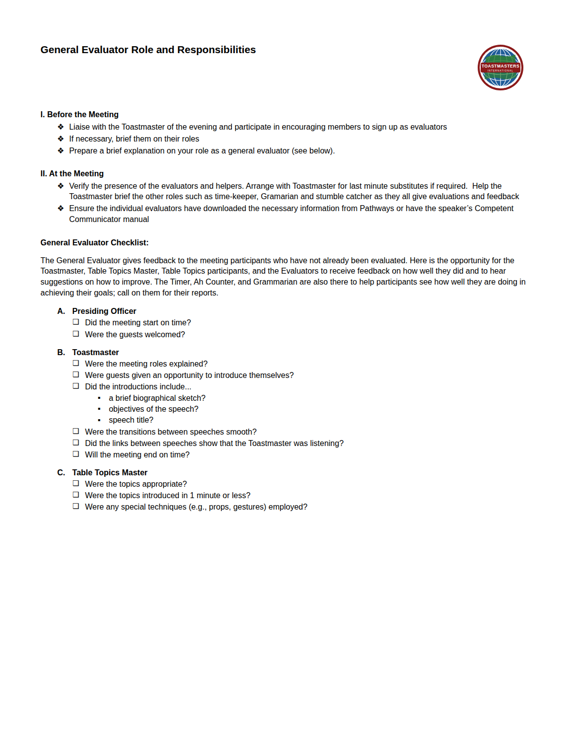Toastmasters International TOASTMASTERS INTERNATIONAL
General Evaluator Role and Responsibilities
I. Before the Meeting
Liaise with the Toastmaster of the evening and participate in encouraging members to sign up as evaluators
If necessary, brief them on their roles
Prepare a brief explanation on your role as a general evaluator (see below).
II. At the Meeting
Verify the presence of the evaluators and helpers. Arrange with Toastmaster for last minute substitutes if required. Help the Toastmaster brief the other roles such as time-keeper, Gramarian and stumble catcher as they all give evaluations and feedback
Ensure the individual evaluators have downloaded the necessary information from Pathways or have the speaker’s Competent Communicator manual
General Evaluator Checklist:
The General Evaluator gives feedback to the meeting participants who have not already been evaluated. Here is the opportunity for the Toastmaster, Table Topics Master, Table Topics participants, and the Evaluators to receive feedback on how well they did and to hear suggestions on how to improve. The Timer, Ah Counter, and Grammarian are also there to help participants see how well they are doing in achieving their goals; call on them for their reports.
Presiding Officer
Did the meeting start on time?
Were the guests welcomed?
Toastmaster
Were the meeting roles explained?
Were guests given an opportunity to introduce themselves?
Did the introductions include...
a brief biographical sketch?
objectives of the speech?
speech title?
Were the transitions between speeches smooth?
Did the links between speeches show that the Toastmaster was listening?
Will the meeting end on time?
Table Topics Master
Were the topics appropriate?
Were the topics introduced in 1 minute or less?
Were any special techniques (e.g., props, gestures) employed?